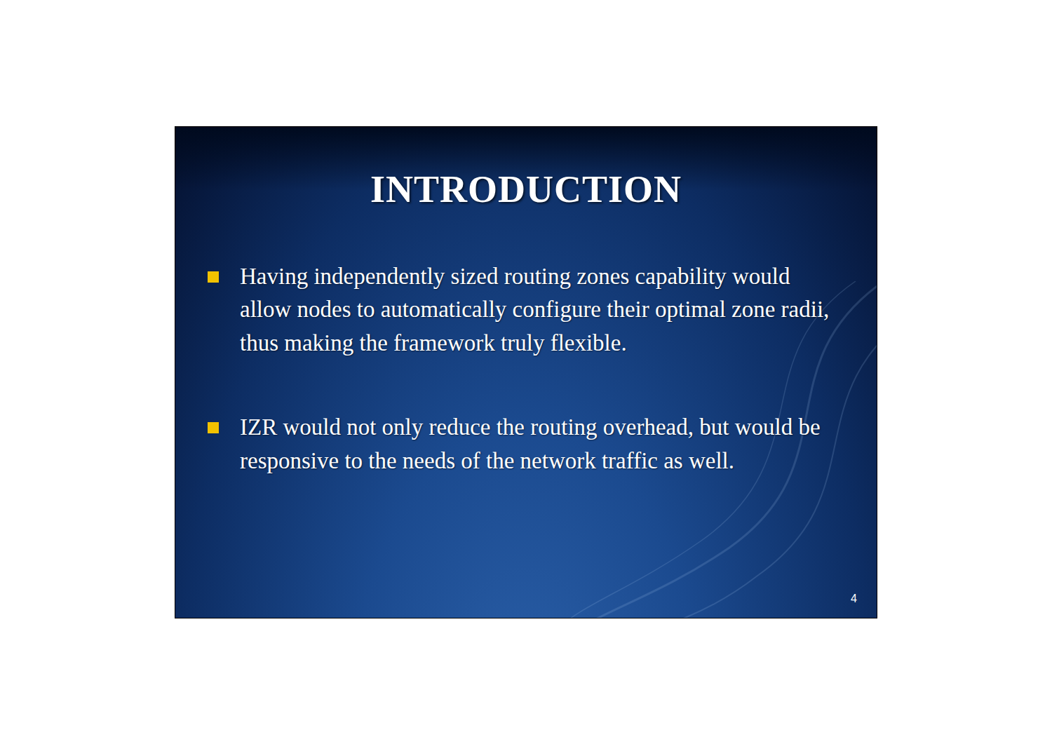INTRODUCTION
Having independently sized routing zones capability would allow nodes to automatically configure their optimal zone radii, thus making the framework truly flexible.
IZR would not only reduce the routing overhead, but would be responsive to the needs of the network traffic as well.
4